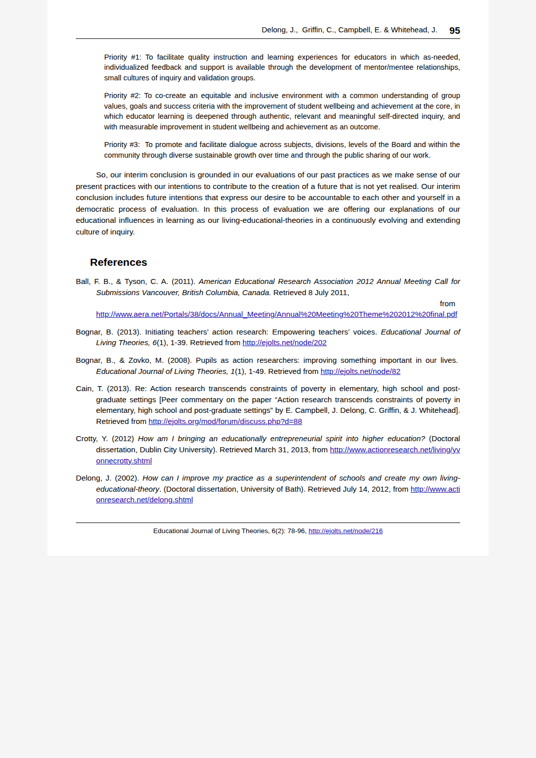Delong, J., Griffin, C., Campbell, E. & Whitehead, J. 95
Priority #1: To facilitate quality instruction and learning experiences for educators in which as-needed, individualized feedback and support is available through the development of mentor/mentee relationships, small cultures of inquiry and validation groups.
Priority #2: To co-create an equitable and inclusive environment with a common understanding of group values, goals and success criteria with the improvement of student wellbeing and achievement at the core, in which educator learning is deepened through authentic, relevant and meaningful self-directed inquiry, and with measurable improvement in student wellbeing and achievement as an outcome.
Priority #3: To promote and facilitate dialogue across subjects, divisions, levels of the Board and within the community through diverse sustainable growth over time and through the public sharing of our work.
So, our interim conclusion is grounded in our evaluations of our past practices as we make sense of our present practices with our intentions to contribute to the creation of a future that is not yet realised. Our interim conclusion includes future intentions that express our desire to be accountable to each other and yourself in a democratic process of evaluation. In this process of evaluation we are offering our explanations of our educational influences in learning as our living-educational-theories in a continuously evolving and extending culture of inquiry.
References
Ball, F. B., & Tyson, C. A. (2011). American Educational Research Association 2012 Annual Meeting Call for Submissions Vancouver, British Columbia, Canada. Retrieved 8 July 2011, from http://www.aera.net/Portals/38/docs/Annual_Meeting/Annual%20Meeting%20Theme%202012%20final.pdf
Bognar, B. (2013). Initiating teachers’ action research: Empowering teachers’ voices. Educational Journal of Living Theories, 6(1), 1-39. Retrieved from http://ejolts.net/node/202
Bognar, B., & Zovko, M. (2008). Pupils as action researchers: improving something important in our lives. Educational Journal of Living Theories, 1(1), 1-49. Retrieved from http://ejolts.net/node/82
Cain, T. (2013). Re: Action research transcends constraints of poverty in elementary, high school and post-graduate settings [Peer commentary on the paper “Action research transcends constraints of poverty in elementary, high school and post-graduate settings” by E. Campbell, J. Delong, C. Griffin, & J. Whitehead]. Retrieved from http://ejolts.org/mod/forum/discuss.php?d=88
Crotty, Y. (2012) How am I bringing an educationally entrepreneurial spirit into higher education? (Doctoral dissertation, Dublin City University). Retrieved March 31, 2013, from http://www.actionresearch.net/living/yvonnecrotty.shtml
Delong, J. (2002). How can I improve my practice as a superintendent of schools and create my own living-educational-theory. (Doctoral dissertation, University of Bath). Retrieved July 14, 2012, from http://www.actionresearch.net/delong.shtml
Educational Journal of Living Theories, 6(2): 78-96, http://ejolts.net/node/216